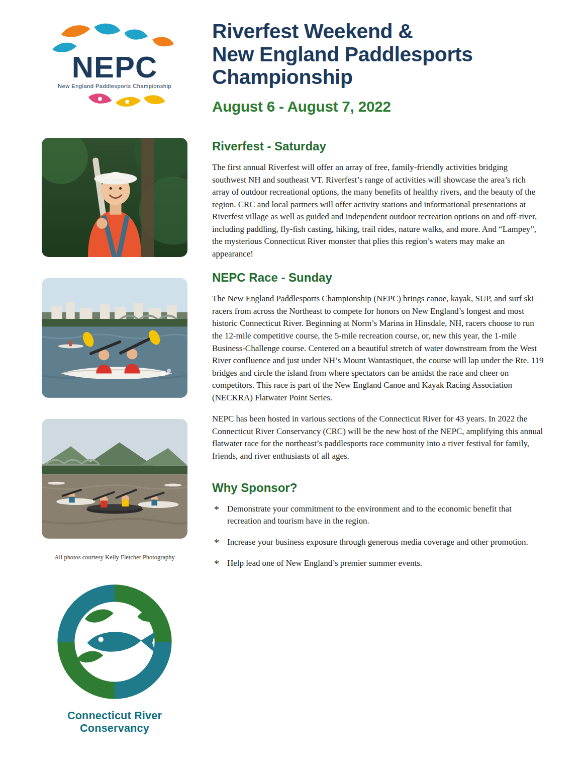NEPC New England Paddlesports Championship
All photos courtesy Kelly Fletcher Photography
Connecticut River
Conservancy
Riverfest Weekend &
New England Paddlesports
Championship
August 6 - August 7, 2022
Riverfest - Saturday
The first annual Riverfest will offer an array of free, family-friendly activities bridging southwest NH and southeast VT. Riverfest’s range of activities will showcase the area’s rich array of outdoor recreational options, the many benefits of healthy rivers, and the beauty of the region. CRC and local partners will offer activity stations and informational presentations at Riverfest village as well as guided and independent outdoor recreation options on and off-river, including paddling, fly-fish casting, hiking, trail rides, nature walks, and more. And “Lampey”, the mysterious Connecticut River monster that plies this region’s waters may make an appearance!
NEPC Race - Sunday
The New England Paddlesports Championship (NEPC) brings canoe, kayak, SUP, and surf ski racers from across the Northeast to compete for honors on New England’s longest and most historic Connecticut River. Beginning at Norm’s Marina in Hinsdale, NH, racers choose to run the 12-mile competitive course, the 5-mile recreation course, or, new this year, the 1-mile Business-Challenge course. Centered on a beautiful stretch of water downstream from the West River confluence and just under NH’s Mount Wantastiquet, the course will lap under the Rte. 119 bridges and circle the island from where spectators can be amidst the race and cheer on competitors. This race is part of the New England Canoe and Kayak Racing Association (NECKRA) Flatwater Point Series.
NEPC has been hosted in various sections of the Connecticut River for 43 years. In 2022 the Connecticut River Conservancy (CRC) will be the new host of the NEPC, amplifying this annual flatwater race for the northeast’s paddlesports race community into a river festival for family, friends, and river enthusiasts of all ages.
Why Sponsor?
Demonstrate your commitment to the environment and to the economic benefit that recreation and tourism have in the region.
Increase your business exposure through generous media coverage and other promotion.
Help lead one of New England’s premier summer events.